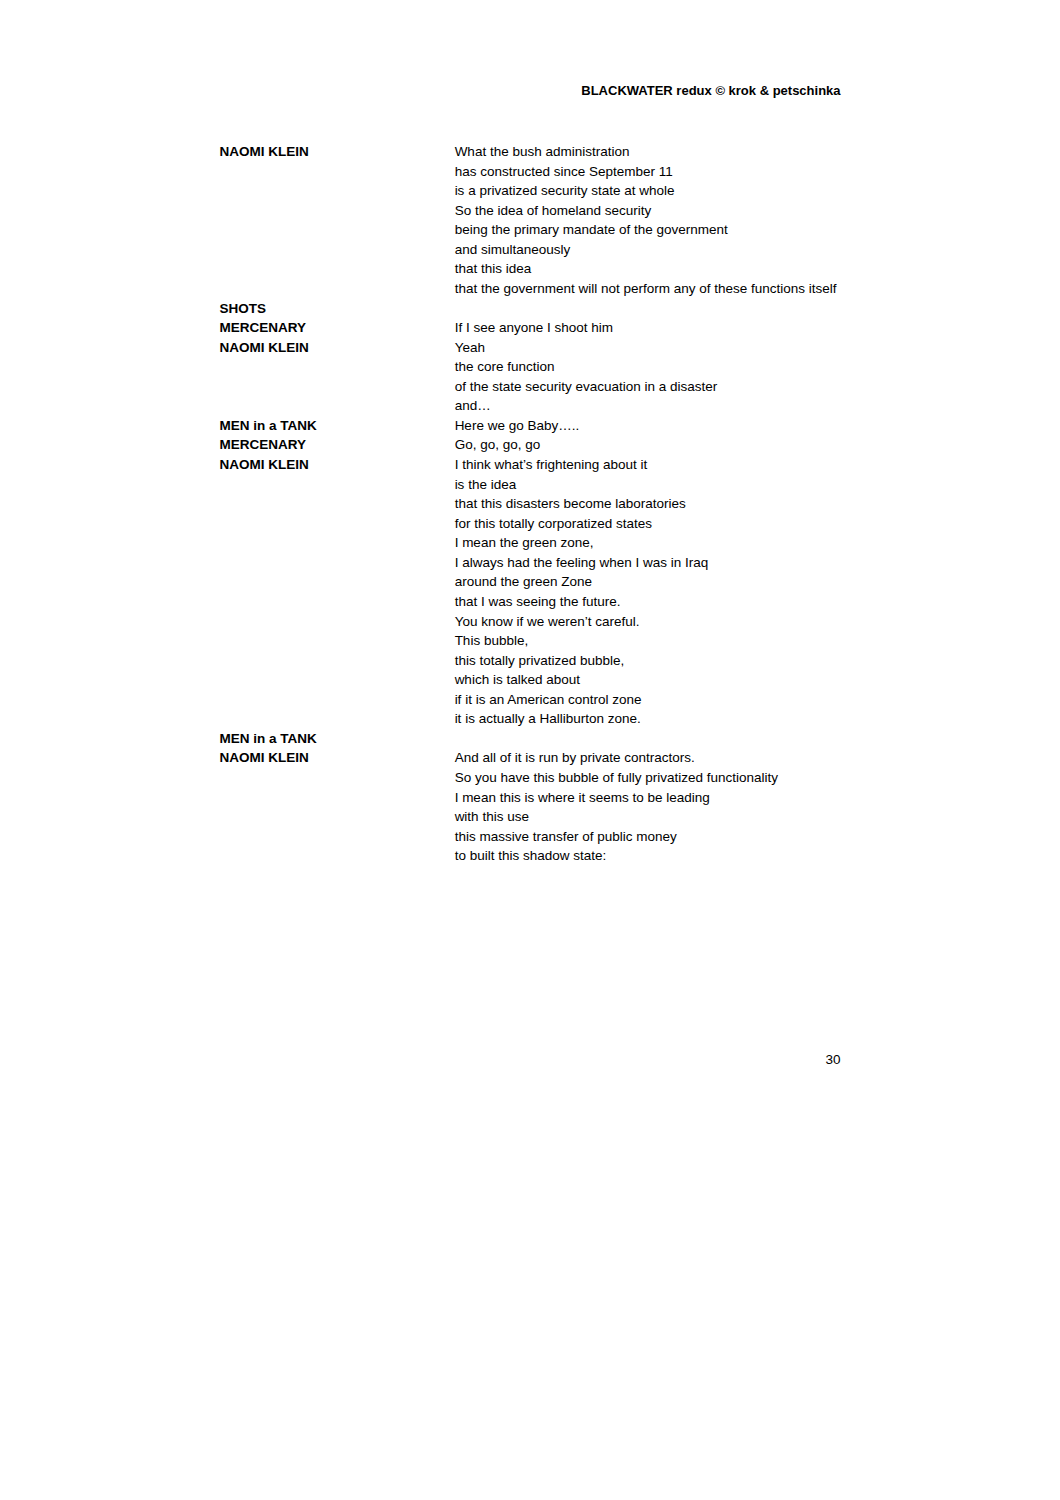BLACKWATER redux © krok & petschinka
| NAOMI KLEIN | What the bush administration has constructed since September 11 is a privatized security state at whole So the idea of homeland security being the primary mandate of the government and simultaneously that this idea that the government will not perform any of these functions itself |
| SHOTS | |
| MERCENARY | If I see anyone I shoot him |
| NAOMI KLEIN | Yeah the core function of the state security evacuation in a disaster and… |
| MEN in a TANK | Here we go Baby….. |
| MERCENARY | Go, go, go, go |
| NAOMI KLEIN | I think what’s frightening about it is the idea that this disasters become laboratories for this totally corporatized states I mean the green zone, I always had the feeling when I was in Iraq around the green Zone that I was seeing the future. You know if we weren’t careful. This bubble, this totally privatized bubble, which is talked about if it is an American control zone it is actually a Halliburton zone. |
| MEN in a TANK | |
| NAOMI KLEIN | And all of it is run by private contractors. So you have this bubble of fully privatized functionality I mean this is where it seems to be leading with this use this massive transfer of public money to built this shadow state: |
30